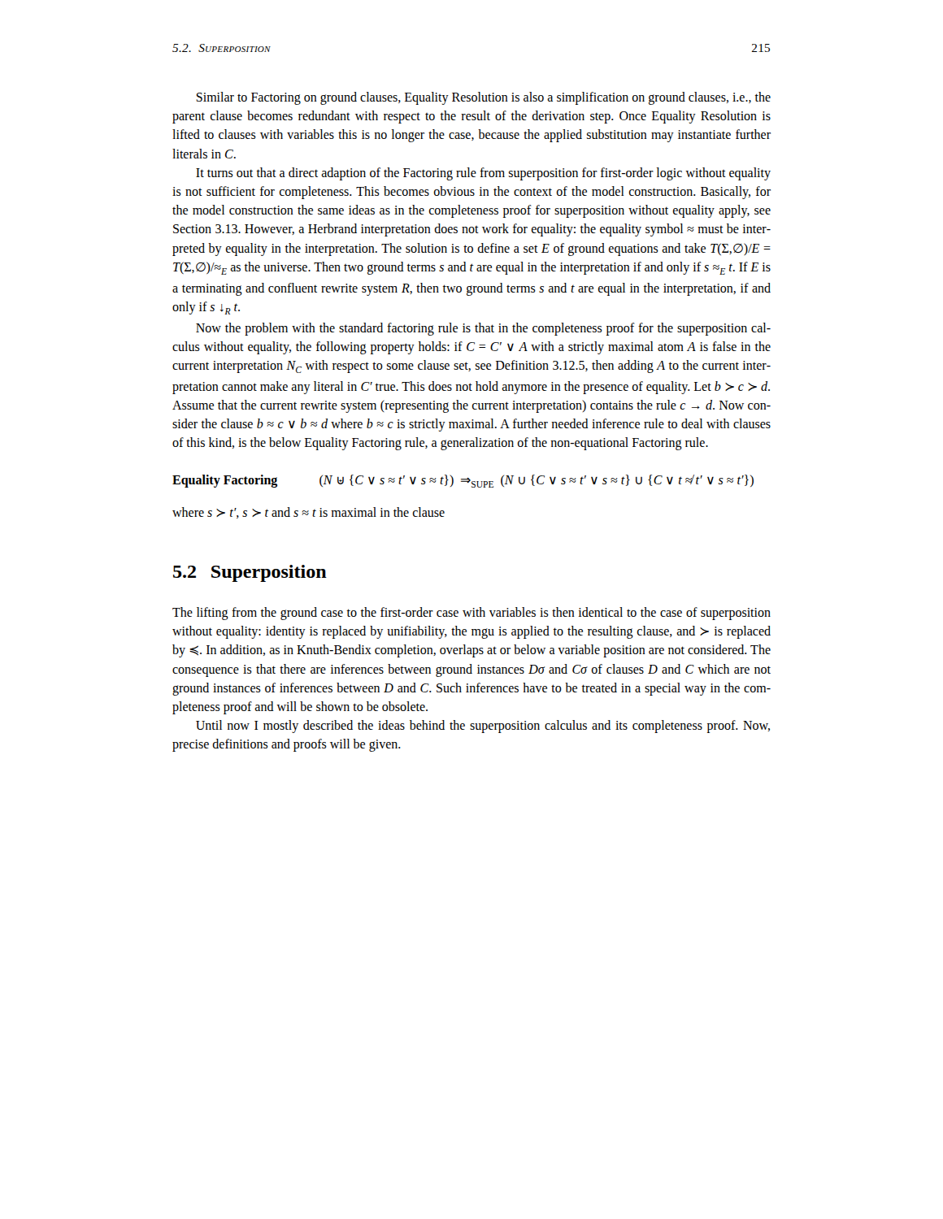5.2. Superposition 215
Similar to Factoring on ground clauses, Equality Resolution is also a simplification on ground clauses, i.e., the parent clause becomes redundant with respect to the result of the derivation step. Once Equality Resolution is lifted to clauses with variables this is no longer the case, because the applied substitution may instantiate further literals in C.
It turns out that a direct adaption of the Factoring rule from superposition for first-order logic without equality is not sufficient for completeness. This becomes obvious in the context of the model construction. Basically, for the model construction the same ideas as in the completeness proof for superposition without equality apply, see Section 3.13. However, a Herbrand interpretation does not work for equality: the equality symbol ≈ must be interpreted by equality in the interpretation. The solution is to define a set E of ground equations and take T(Σ,∅)/E = T(Σ,∅)/≈E as the universe. Then two ground terms s and t are equal in the interpretation if and only if s ≈E t. If E is a terminating and confluent rewrite system R, then two ground terms s and t are equal in the interpretation, if and only if s ↓R t.
Now the problem with the standard factoring rule is that in the completeness proof for the superposition calculus without equality, the following property holds: if C = C′ ∨ A with a strictly maximal atom A is false in the current interpretation NC with respect to some clause set, see Definition 3.12.5, then adding A to the current interpretation cannot make any literal in C′ true. This does not hold anymore in the presence of equality. Let b ≻ c ≻ d. Assume that the current rewrite system (representing the current interpretation) contains the rule c → d. Now consider the clause b ≈ c ∨ b ≈ d where b ≈ c is strictly maximal. A further needed inference rule to deal with clauses of this kind, is the below Equality Factoring rule, a generalization of the non-equational Factoring rule.
Equality Factoring (N ⊎ {C ∨ s ≈ t′ ∨ s ≈ t}) ⇒SUPE (N ∪ {C ∨ s ≈ t′ ∨ s ≈ t} ∪ {C ∨ t ≉ t′ ∨ s ≈ t′})
where s ≻ t′, s ≻ t and s ≈ t is maximal in the clause
5.2 Superposition
The lifting from the ground case to the first-order case with variables is then identical to the case of superposition without equality: identity is replaced by unifiability, the mgu is applied to the resulting clause, and ≻ is replaced by ≼. In addition, as in Knuth-Bendix completion, overlaps at or below a variable position are not considered. The consequence is that there are inferences between ground instances Dσ and Cσ of clauses D and C which are not ground instances of inferences between D and C. Such inferences have to be treated in a special way in the completeness proof and will be shown to be obsolete.
Until now I mostly described the ideas behind the superposition calculus and its completeness proof. Now, precise definitions and proofs will be given.